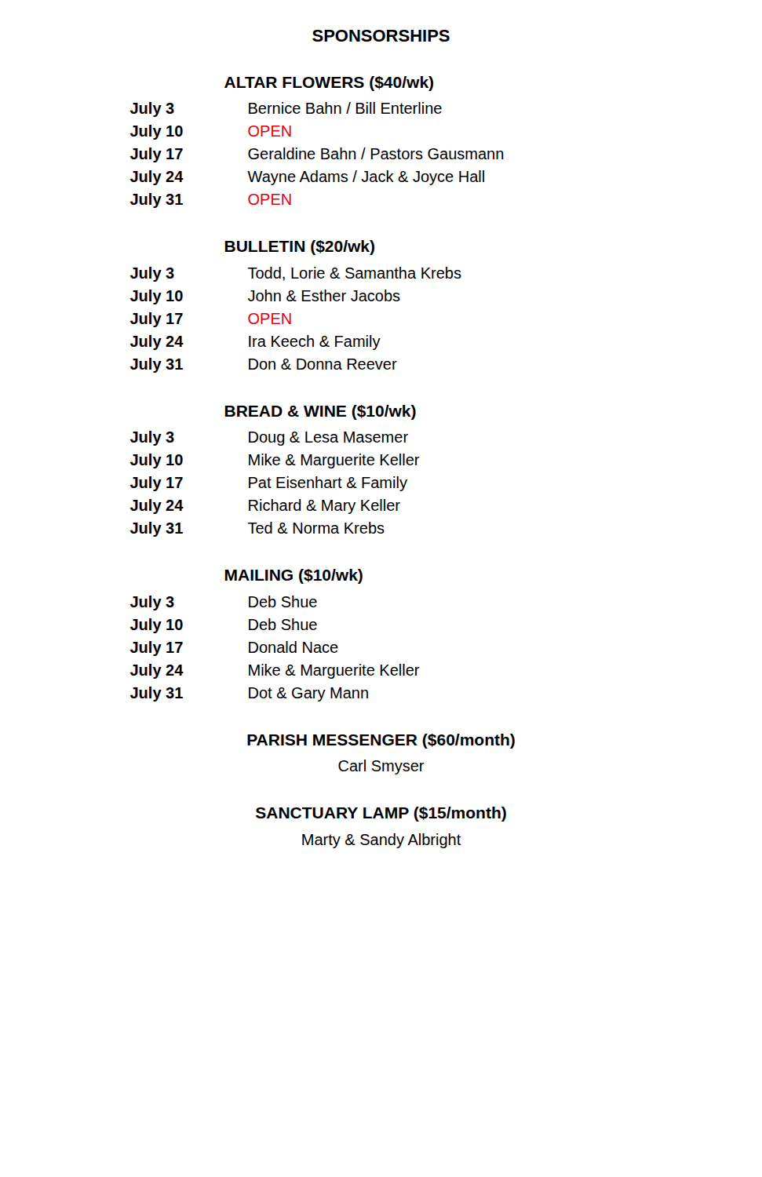SPONSORSHIPS
ALTAR FLOWERS ($40/wk)
| July 3 | Bernice Bahn / Bill Enterline |
| July 10 | OPEN |
| July 17 | Geraldine Bahn / Pastors Gausmann |
| July 24 | Wayne Adams / Jack & Joyce Hall |
| July 31 | OPEN |
BULLETIN ($20/wk)
| July 3 | Todd, Lorie & Samantha Krebs |
| July 10 | John & Esther Jacobs |
| July 17 | OPEN |
| July 24 | Ira Keech & Family |
| July 31 | Don & Donna Reever |
BREAD & WINE ($10/wk)
| July 3 | Doug & Lesa Masemer |
| July 10 | Mike & Marguerite Keller |
| July 17 | Pat Eisenhart & Family |
| July 24 | Richard & Mary Keller |
| July 31 | Ted & Norma Krebs |
MAILING ($10/wk)
| July 3 | Deb Shue |
| July 10 | Deb Shue |
| July 17 | Donald Nace |
| July 24 | Mike & Marguerite Keller |
| July 31 | Dot & Gary Mann |
PARISH MESSENGER ($60/month)
Carl Smyser
SANCTUARY LAMP ($15/month)
Marty & Sandy Albright